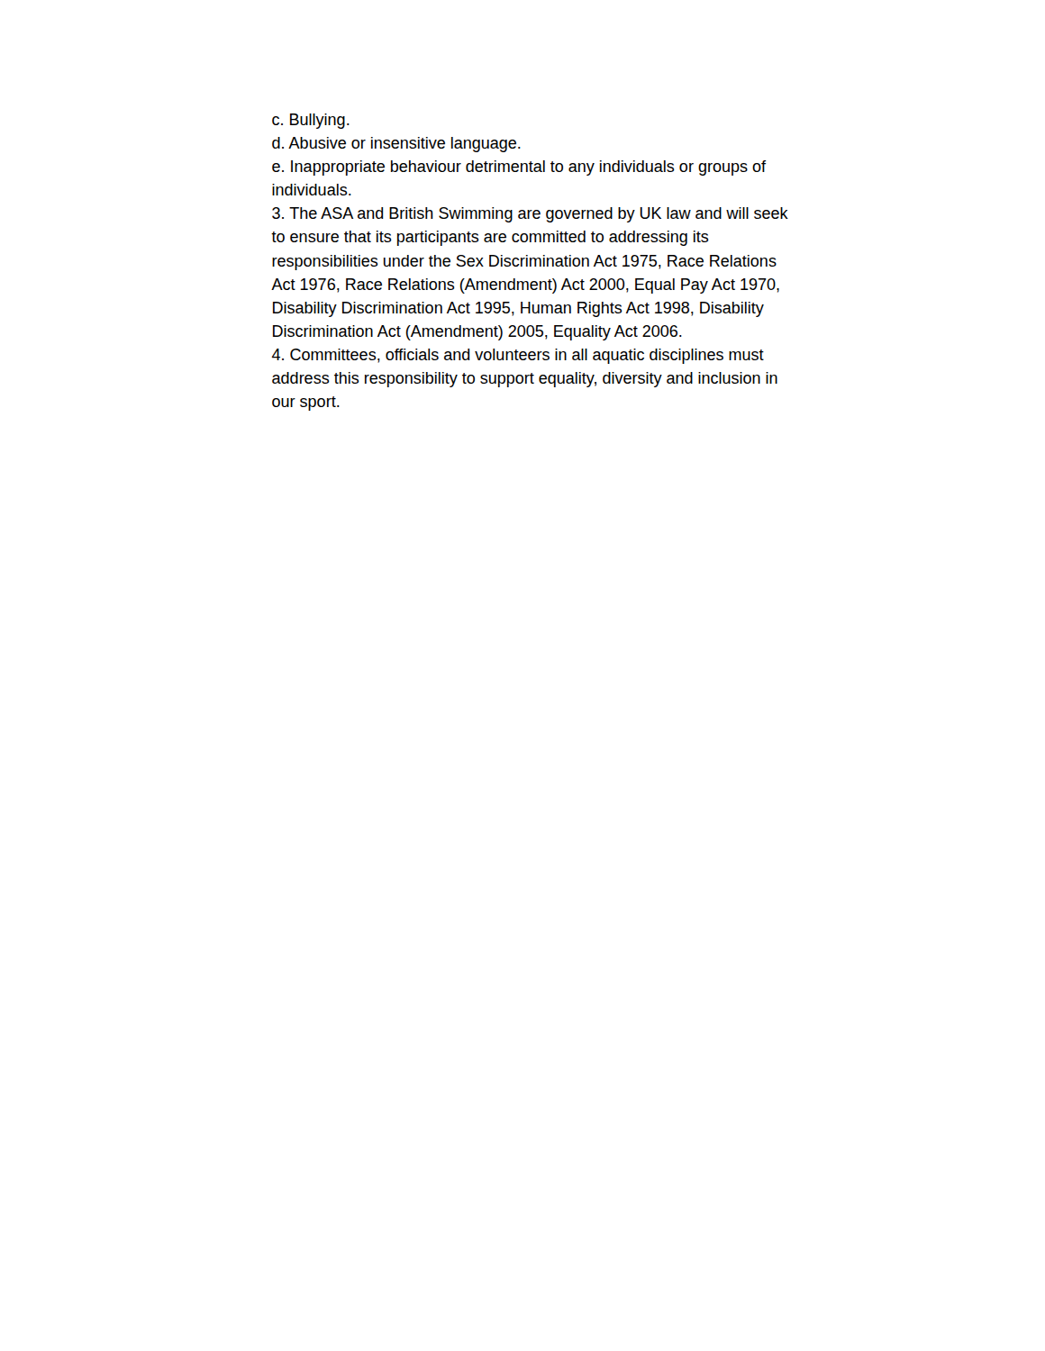c. Bullying.
d. Abusive or insensitive language.
e. Inappropriate behaviour detrimental to any individuals or groups of individuals.
3. The ASA and British Swimming are governed by UK law and will seek to ensure that its participants are committed to addressing its responsibilities under the Sex Discrimination Act 1975, Race Relations Act 1976, Race Relations (Amendment) Act 2000, Equal Pay Act 1970, Disability Discrimination Act 1995, Human Rights Act 1998, Disability Discrimination Act (Amendment) 2005, Equality Act 2006.
4. Committees, officials and volunteers in all aquatic disciplines must address this responsibility to support equality, diversity and inclusion in our sport.